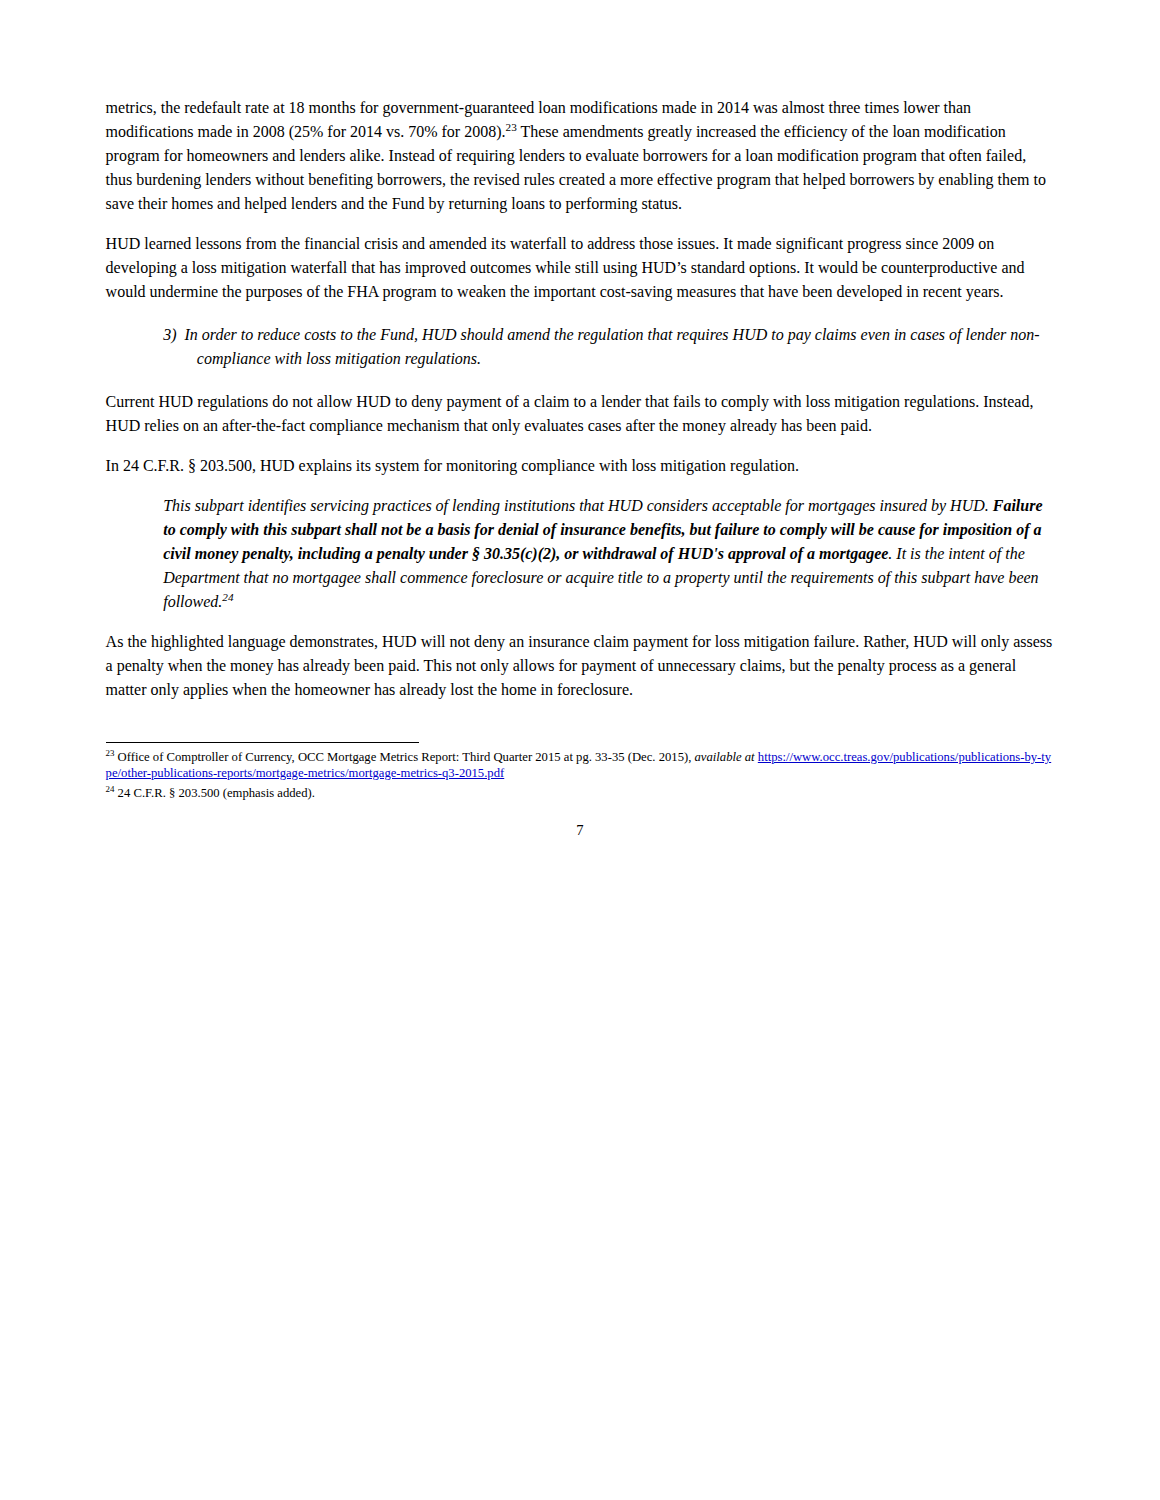metrics, the redefault rate at 18 months for government-guaranteed loan modifications made in 2014 was almost three times lower than modifications made in 2008 (25% for 2014 vs. 70% for 2008).23 These amendments greatly increased the efficiency of the loan modification program for homeowners and lenders alike. Instead of requiring lenders to evaluate borrowers for a loan modification program that often failed, thus burdening lenders without benefiting borrowers, the revised rules created a more effective program that helped borrowers by enabling them to save their homes and helped lenders and the Fund by returning loans to performing status.
HUD learned lessons from the financial crisis and amended its waterfall to address those issues. It made significant progress since 2009 on developing a loss mitigation waterfall that has improved outcomes while still using HUD’s standard options. It would be counterproductive and would undermine the purposes of the FHA program to weaken the important cost-saving measures that have been developed in recent years.
3) In order to reduce costs to the Fund, HUD should amend the regulation that requires HUD to pay claims even in cases of lender non-compliance with loss mitigation regulations.
Current HUD regulations do not allow HUD to deny payment of a claim to a lender that fails to comply with loss mitigation regulations. Instead, HUD relies on an after-the-fact compliance mechanism that only evaluates cases after the money already has been paid.
In 24 C.F.R. § 203.500, HUD explains its system for monitoring compliance with loss mitigation regulation.
This subpart identifies servicing practices of lending institutions that HUD considers acceptable for mortgages insured by HUD. Failure to comply with this subpart shall not be a basis for denial of insurance benefits, but failure to comply will be cause for imposition of a civil money penalty, including a penalty under § 30.35(c)(2), or withdrawal of HUD's approval of a mortgagee. It is the intent of the Department that no mortgagee shall commence foreclosure or acquire title to a property until the requirements of this subpart have been followed.24
As the highlighted language demonstrates, HUD will not deny an insurance claim payment for loss mitigation failure. Rather, HUD will only assess a penalty when the money has already been paid. This not only allows for payment of unnecessary claims, but the penalty process as a general matter only applies when the homeowner has already lost the home in foreclosure.
23 Office of Comptroller of Currency, OCC Mortgage Metrics Report: Third Quarter 2015 at pg. 33-35 (Dec. 2015), available at https://www.occ.treas.gov/publications/publications-by-type/other-publications-reports/mortgage-metrics/mortgage-metrics-q3-2015.pdf
24 24 C.F.R. § 203.500 (emphasis added).
7